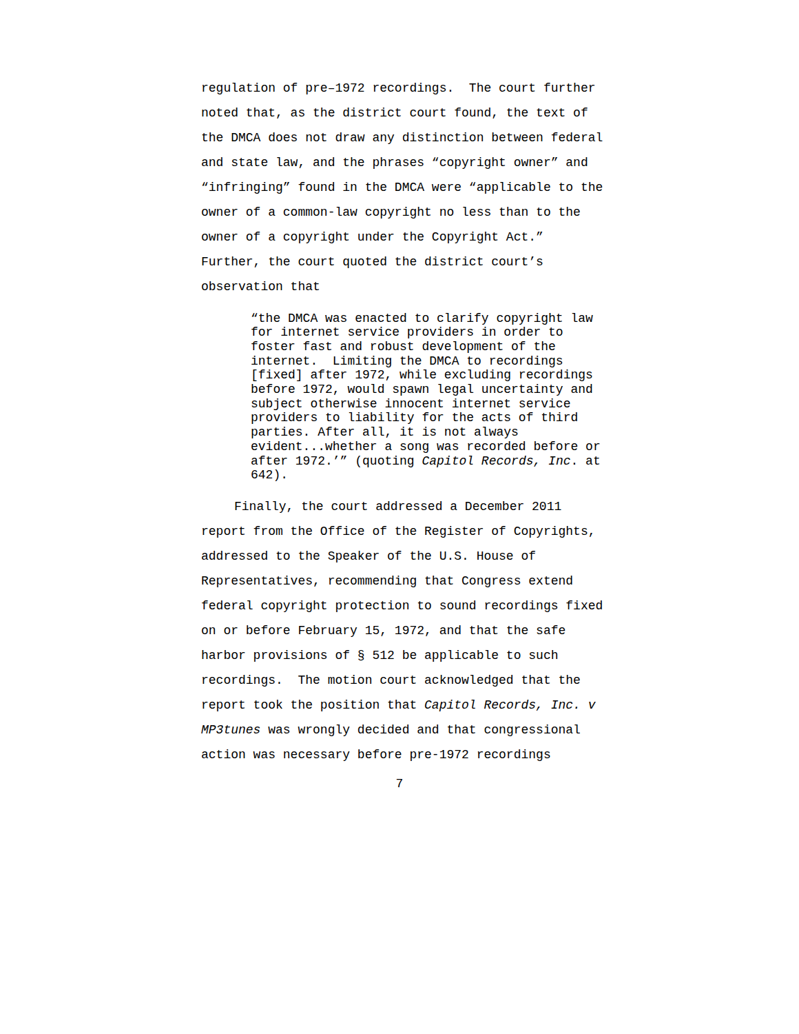regulation of pre–1972 recordings. The court further noted that, as the district court found, the text of the DMCA does not draw any distinction between federal and state law, and the phrases “copyright owner” and “infringing” found in the DMCA were “applicable to the owner of a common-law copyright no less than to the owner of a copyright under the Copyright Act.” Further, the court quoted the district court’s observation that
“the DMCA was enacted to clarify copyright law for internet service providers in order to foster fast and robust development of the internet. Limiting the DMCA to recordings [fixed] after 1972, while excluding recordings before 1972, would spawn legal uncertainty and subject otherwise innocent internet service providers to liability for the acts of third parties. After all, it is not always evident...whether a song was recorded before or after 1972.’” (quoting Capitol Records, Inc. at 642).
Finally, the court addressed a December 2011 report from the Office of the Register of Copyrights, addressed to the Speaker of the U.S. House of Representatives, recommending that Congress extend federal copyright protection to sound recordings fixed on or before February 15, 1972, and that the safe harbor provisions of § 512 be applicable to such recordings. The motion court acknowledged that the report took the position that Capitol Records, Inc. v MP3tunes was wrongly decided and that congressional action was necessary before pre-1972 recordings
7